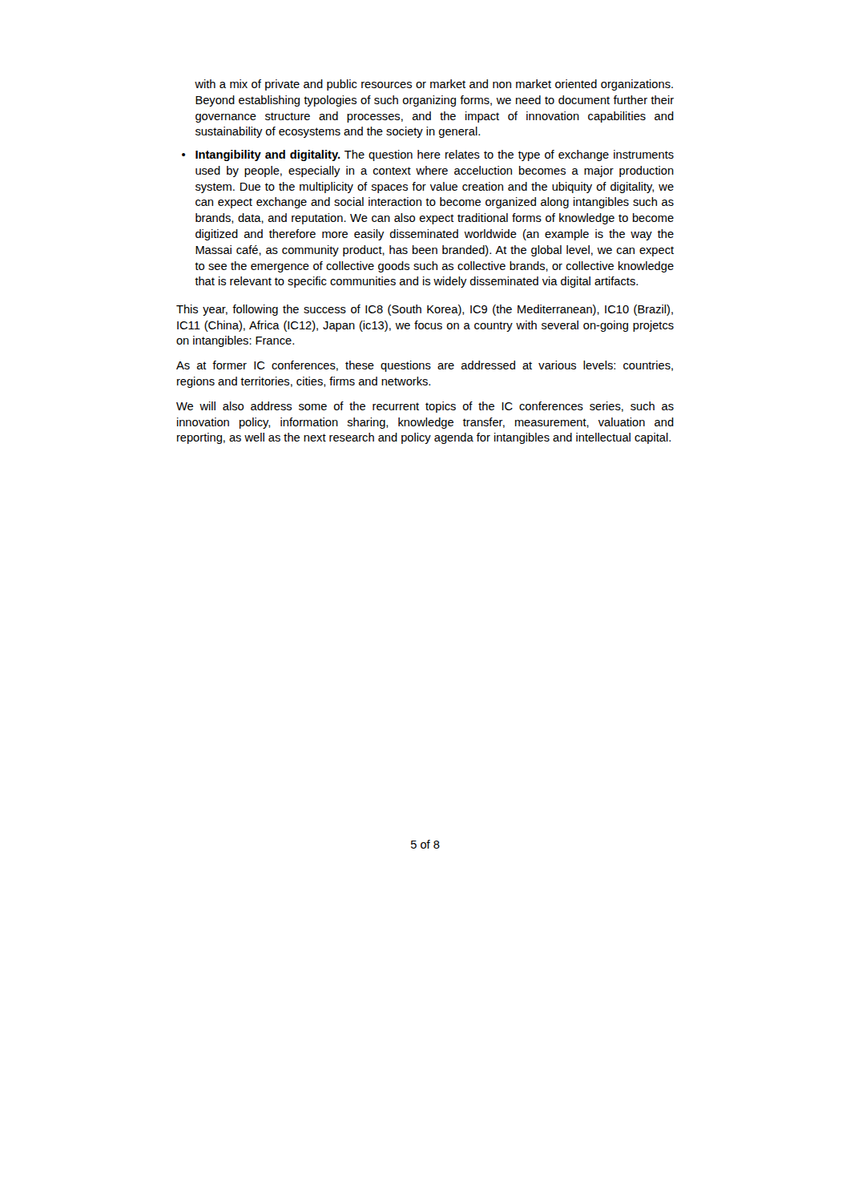with a mix of private and public resources or market and non market oriented organizations. Beyond establishing typologies of such organizing forms, we need to document further their governance structure and processes, and the impact of innovation capabilities and sustainability of ecosystems and the society in general.
Intangibility and digitality. The question here relates to the type of exchange instruments used by people, especially in a context where acceluction becomes a major production system. Due to the multiplicity of spaces for value creation and the ubiquity of digitality, we can expect exchange and social interaction to become organized along intangibles such as brands, data, and reputation. We can also expect traditional forms of knowledge to become digitized and therefore more easily disseminated worldwide (an example is the way the Massai café, as community product, has been branded). At the global level, we can expect to see the emergence of collective goods such as collective brands, or collective knowledge that is relevant to specific communities and is widely disseminated via digital artifacts.
This year, following the success of IC8 (South Korea), IC9 (the Mediterranean), IC10 (Brazil), IC11 (China), Africa (IC12), Japan (ic13), we focus on a country with several on-going projetcs on intangibles: France.
As at former IC conferences, these questions are addressed at various levels: countries, regions and territories, cities, firms and networks.
We will also address some of the recurrent topics of the IC conferences series, such as innovation policy, information sharing, knowledge transfer, measurement, valuation and reporting, as well as the next research and policy agenda for intangibles and intellectual capital.
5 of 8